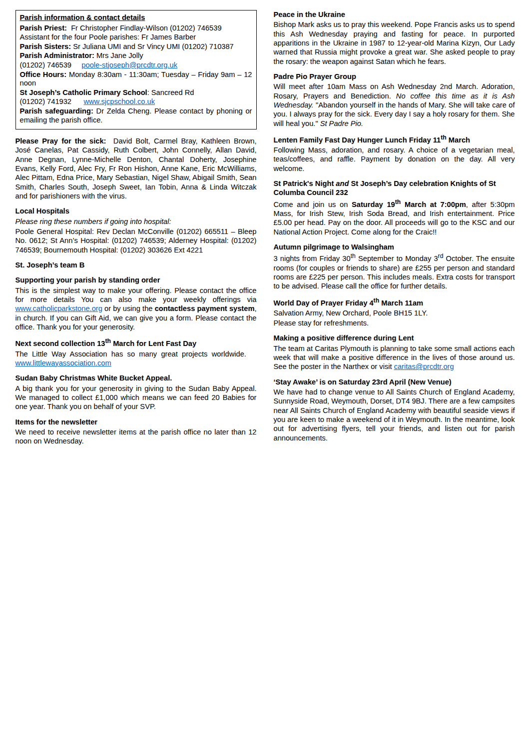Parish information & contact details
Parish Priest: Fr Christopher Findlay-Wilson (01202) 746539
Assistant for the four Poole parishes: Fr James Barber
Parish Sisters: Sr Juliana UMI and Sr Vincy UMI (01202) 710387
Parish Administrator: Mrs Jane Jolly
(01202) 746539 poole-stjoseph@prcdtr.org.uk
Office Hours: Monday 8:30am - 11:30am; Tuesday – Friday 9am – 12 noon
St Joseph’s Catholic Primary School: Sancreed Rd
(01202) 741932 www.sjcpschool.co.uk
Parish safeguarding: Dr Zelda Cheng. Please contact by phoning or emailing the parish office.
Please Pray for the sick: David Bolt, Carmel Bray, Kathleen Brown, José Canelas, Pat Cassidy, Ruth Colbert, John Connelly, Allan David, Anne Degnan, Lynne-Michelle Denton, Chantal Doherty, Josephine Evans, Kelly Ford, Alec Fry, Fr Ron Hishon, Anne Kane, Eric McWilliams, Alec Pittam, Edna Price, Mary Sebastian, Nigel Shaw, Abigail Smith, Sean Smith, Charles South, Joseph Sweet, Ian Tobin, Anna & Linda Witczak and for parishioners with the virus.
Local Hospitals
Please ring these numbers if going into hospital:
Poole General Hospital: Rev Declan McConville (01202) 665511 – Bleep No. 0612; St Ann’s Hospital: (01202) 746539; Alderney Hospital: (01202) 746539; Bournemouth Hospital: (01202) 303626 Ext 4221
St. Joseph’s team B
Supporting your parish by standing order
This is the simplest way to make your offering. Please contact the office for more details You can also make your weekly offerings via www.catholicparkstone.org or by using the contactless payment system, in church. If you can Gift Aid, we can give you a form. Please contact the office. Thank you for your generosity.
Next second collection 13th March for Lent Fast Day
The Little Way Association has so many great projects worldwide. www.littlewayassociation.com
Sudan Baby Christmas White Bucket Appeal.
A big thank you for your generosity in giving to the Sudan Baby Appeal. We managed to collect £1,000 which means we can feed 20 Babies for one year. Thank you on behalf of your SVP.
Items for the newsletter
We need to receive newsletter items at the parish office no later than 12 noon on Wednesday.
Peace in the Ukraine
Bishop Mark asks us to pray this weekend. Pope Francis asks us to spend this Ash Wednesday praying and fasting for peace. In purported apparitions in the Ukraine in 1987 to 12-year-old Marina Kizyn, Our Lady warned that Russia might provoke a great war. She asked people to pray the rosary: the weapon against Satan which he fears.
Padre Pio Prayer Group
Will meet after 10am Mass on Ash Wednesday 2nd March. Adoration, Rosary, Prayers and Benediction. No coffee this time as it is Ash Wednesday. "Abandon yourself in the hands of Mary. She will take care of you. I always pray for the sick. Every day I say a holy rosary for them. She will heal you." St Padre Pio.
Lenten Family Fast Day Hunger Lunch Friday 11th March
Following Mass, adoration, and rosary. A choice of a vegetarian meal, teas/coffees, and raffle. Payment by donation on the day. All very welcome.
St Patrick's Night and St Joseph’s Day celebration Knights of St Columba Council 232
Come and join us on Saturday 19th March at 7:00pm, after 5:30pm Mass, for Irish Stew, Irish Soda Bread, and Irish entertainment. Price £5.00 per head. Pay on the door. All proceeds will go to the KSC and our National Action Project. Come along for the Craic!!
Autumn pilgrimage to Walsingham
3 nights from Friday 30th September to Monday 3rd October. The ensuite rooms (for couples or friends to share) are £255 per person and standard rooms are £225 per person. This includes meals. Extra costs for transport to be advised. Please call the office for further details.
World Day of Prayer Friday 4th March 11am
Salvation Army, New Orchard, Poole BH15 1LY.
Please stay for refreshments.
Making a positive difference during Lent
The team at Caritas Plymouth is planning to take some small actions each week that will make a positive difference in the lives of those around us. See the poster in the Narthex or visit caritas@prcdtr.org
‘Stay Awake’ is on Saturday 23rd April (New Venue)
We have had to change venue to All Saints Church of England Academy, Sunnyside Road, Weymouth, Dorset, DT4 9BJ. There are a few campsites near All Saints Church of England Academy with beautiful seaside views if you are keen to make a weekend of it in Weymouth. In the meantime, look out for advertising flyers, tell your friends, and listen out for parish announcements.